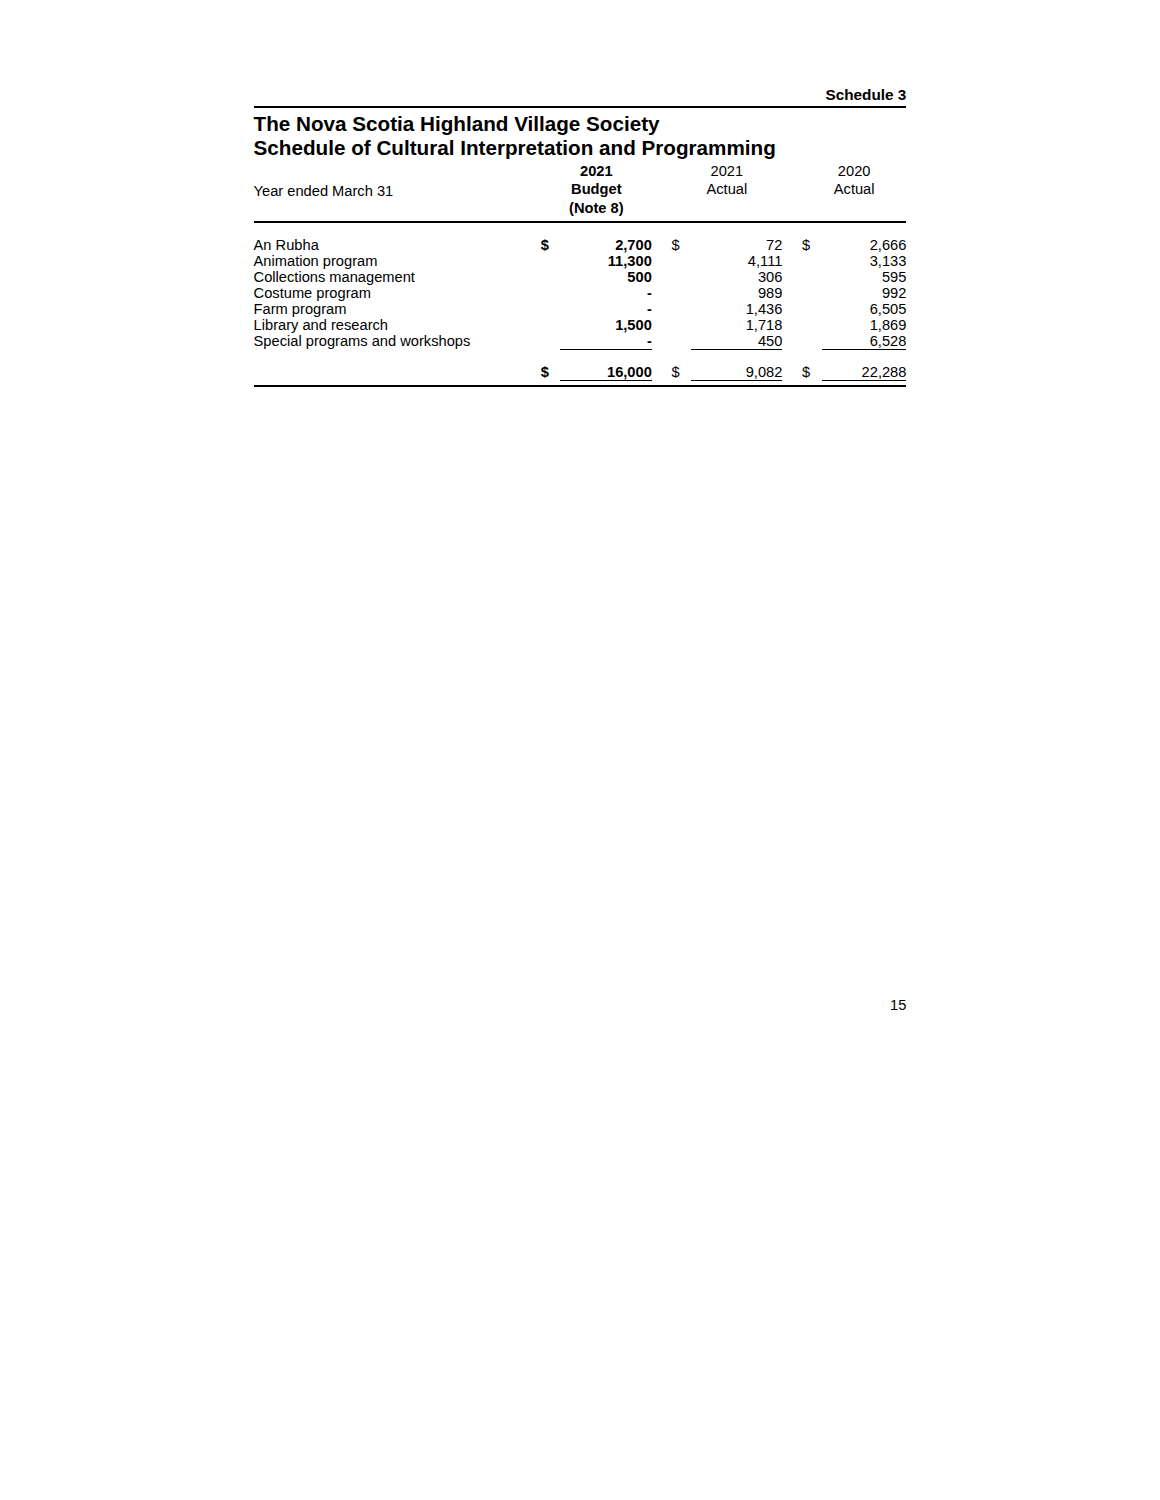Schedule 3
The Nova Scotia Highland Village Society
Schedule of Cultural Interpretation and Programming
| | 2021 | | 2021 | | 2020 |
| Year ended March 31 | Budget | | Actual | | Actual |
| | (Note 8) | | | | |
| An Rubha | $ | 2,700 | | $ | 72 | | $ | 2,666 |
| Animation program | | 11,300 | | | 4,111 | | | 3,133 |
| Collections management | | 500 | | | 306 | | | 595 |
| Costume program | | - | | | 989 | | | 992 |
| Farm program | | - | | | 1,436 | | | 6,505 |
| Library and research | | 1,500 | | | 1,718 | | | 1,869 |
| Special programs and workshops | | - | | | 450 | | | 6,528 |
| | $ | 16,000 | | $ | 9,082 | | $ | 22,288 |
15